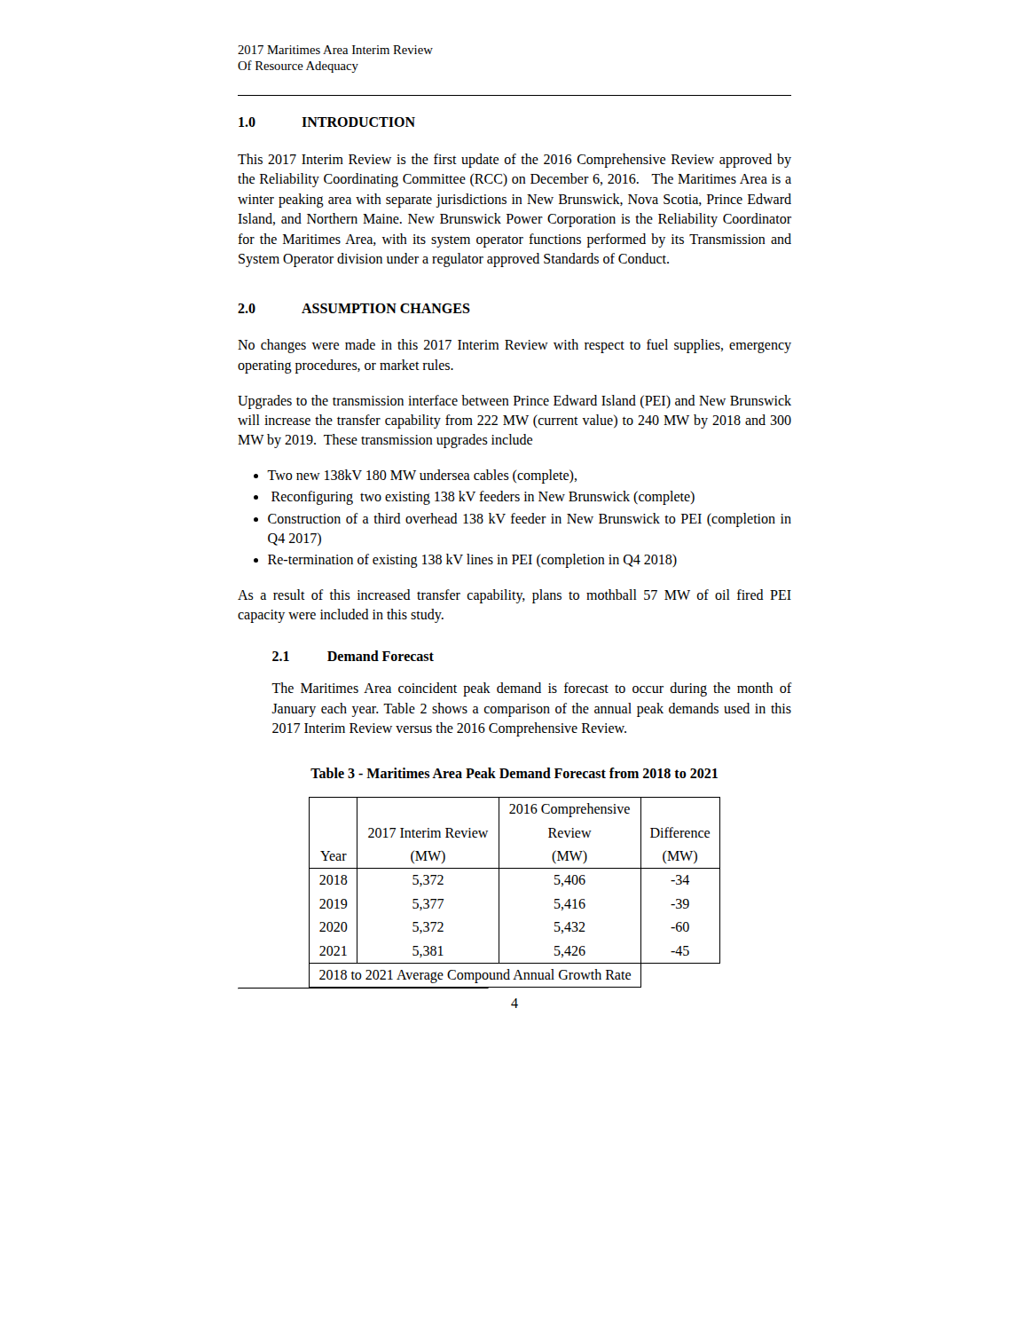2017 Maritimes Area Interim Review
Of Resource Adequacy
1.0 Introduction
This 2017 Interim Review is the first update of the 2016 Comprehensive Review approved by the Reliability Coordinating Committee (RCC) on December 6, 2016. The Maritimes Area is a winter peaking area with separate jurisdictions in New Brunswick, Nova Scotia, Prince Edward Island, and Northern Maine. New Brunswick Power Corporation is the Reliability Coordinator for the Maritimes Area, with its system operator functions performed by its Transmission and System Operator division under a regulator approved Standards of Conduct.
2.0 Assumption Changes
No changes were made in this 2017 Interim Review with respect to fuel supplies, emergency operating procedures, or market rules.
Upgrades to the transmission interface between Prince Edward Island (PEI) and New Brunswick will increase the transfer capability from 222 MW (current value) to 240 MW by 2018 and 300 MW by 2019. These transmission upgrades include
Two new 138kV 180 MW undersea cables (complete),
Reconfiguring two existing 138 kV feeders in New Brunswick (complete)
Construction of a third overhead 138 kV feeder in New Brunswick to PEI (completion in Q4 2017)
Re-termination of existing 138 kV lines in PEI (completion in Q4 2018)
As a result of this increased transfer capability, plans to mothball 57 MW of oil fired PEI capacity were included in this study.
2.1 Demand Forecast
The Maritimes Area coincident peak demand is forecast to occur during the month of January each year. Table 2 shows a comparison of the annual peak demands used in this 2017 Interim Review versus the 2016 Comprehensive Review.
Table 3 - Maritimes Area Peak Demand Forecast from 2018 to 2021
| | | 2016 Comprehensive | |
| --- | --- | --- | --- |
| | 2017 Interim Review | Review | Difference |
| Year | (MW) | (MW) | (MW) |
| 2018 | 5,372 | 5,406 | -34 |
| 2019 | 5,377 | 5,416 | -39 |
| 2020 | 5,372 | 5,432 | -60 |
| 2021 | 5,381 | 5,426 | -45 |
| 2018 to 2021 Average Compound Annual Growth Rate | |
4